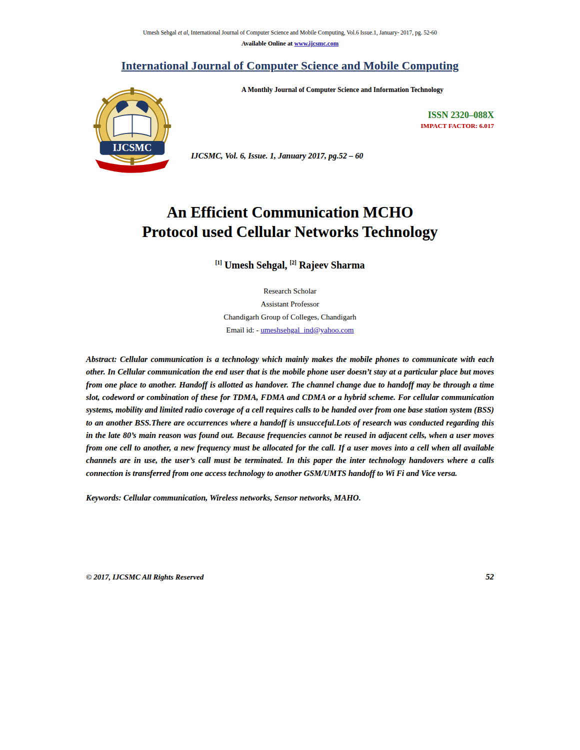Umesh Sehgal et al, International Journal of Computer Science and Mobile Computing, Vol.6 Issue.1, January- 2017, pg. 52-60
Available Online at www.ijcsmc.com
International Journal of Computer Science and Mobile Computing
IJCSMC
A Monthly Journal of Computer Science and Information Technology
ISSN 2320–088X
IMPACT FACTOR: 6.017
IJCSMC, Vol. 6, Issue. 1, January 2017, pg.52 – 60
An Efficient Communication MCHO
Protocol used Cellular Networks Technology
[1] Umesh Sehgal, [2] Rajeev Sharma
Research Scholar
Assistant Professor
Chandigarh Group of Colleges, Chandigarh
Email id: - umeshsehgal_ind@yahoo.com
Abstract: Cellular communication is a technology which mainly makes the mobile phones to communicate with each other. In Cellular communication the end user that is the mobile phone user doesn’t stay at a particular place but moves from one place to another. Handoff is allotted as handover. The channel change due to handoff may be through a time slot, codeword or combination of these for TDMA, FDMA and CDMA or a hybrid scheme. For cellular communication systems, mobility and limited radio coverage of a cell requires calls to be handed over from one base station system (BSS) to an another BSS.There are occurrences where a handoff is unsucceful.Lots of research was conducted regarding this in the late 80’s main reason was found out. Because frequencies cannot be reused in adjacent cells, when a user moves from one cell to another, a new frequency must be allocated for the call. If a user moves into a cell when all available channels are in use, the user’s call must be terminated. In this paper the inter technology handovers where a calls connection is transferred from one access technology to another GSM/UMTS handoff to Wi Fi and Vice versa.
Keywords: Cellular communication, Wireless networks, Sensor networks, MAHO.
© 2017, IJCSMC All Rights Reserved 52